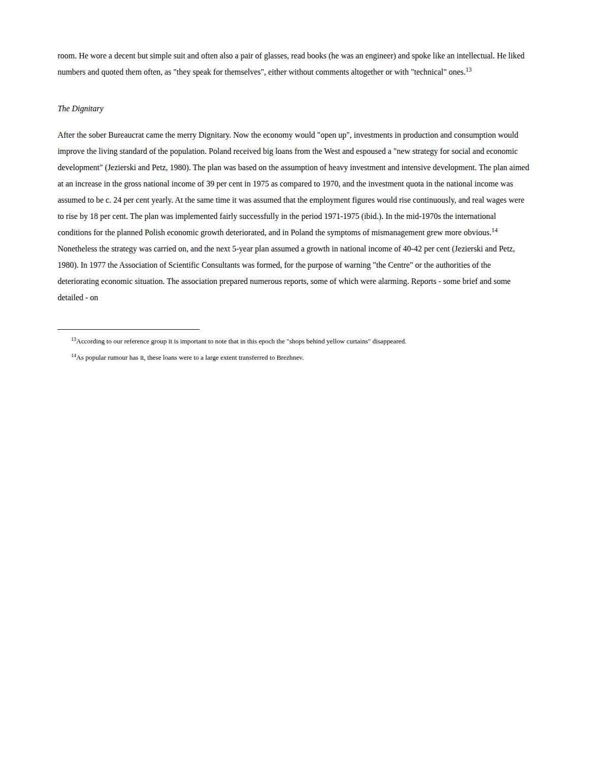room. He wore a decent but simple suit and often also a pair of glasses, read books (he was an engineer) and spoke like an intellectual. He liked numbers and quoted them often, as "they speak for themselves", either without comments altogether or with "technical" ones.13
The Dignitary
After the sober Bureaucrat came the merry Dignitary. Now the economy would "open up", investments in production and consumption would improve the living standard of the population. Poland received big loans from the West and espoused a "new strategy for social and economic development" (Jezierski and Petz, 1980). The plan was based on the assumption of heavy investment and intensive development. The plan aimed at an increase in the gross national income of 39 per cent in 1975 as compared to 1970, and the investment quota in the national income was assumed to be c. 24 per cent yearly. At the same time it was assumed that the employment figures would rise continuously, and real wages were to rise by 18 per cent. The plan was implemented fairly successfully in the period 1971-1975 (ibid.). In the mid-1970s the international conditions for the planned Polish economic growth deteriorated, and in Poland the symptoms of mismanagement grew more obvious.14 Nonetheless the strategy was carried on, and the next 5-year plan assumed a growth in national income of 40-42 per cent (Jezierski and Petz, 1980). In 1977 the Association of Scientific Consultants was formed, for the purpose of warning "the Centre" or the authorities of the deteriorating economic situation. The association prepared numerous reports, some of which were alarming. Reports - some brief and some detailed - on
13According to our reference group it is important to note that in this epoch the "shops behind yellow curtains" disappeared.
14As popular rumour has it, these loans were to a large extent transferred to Brezhnev.